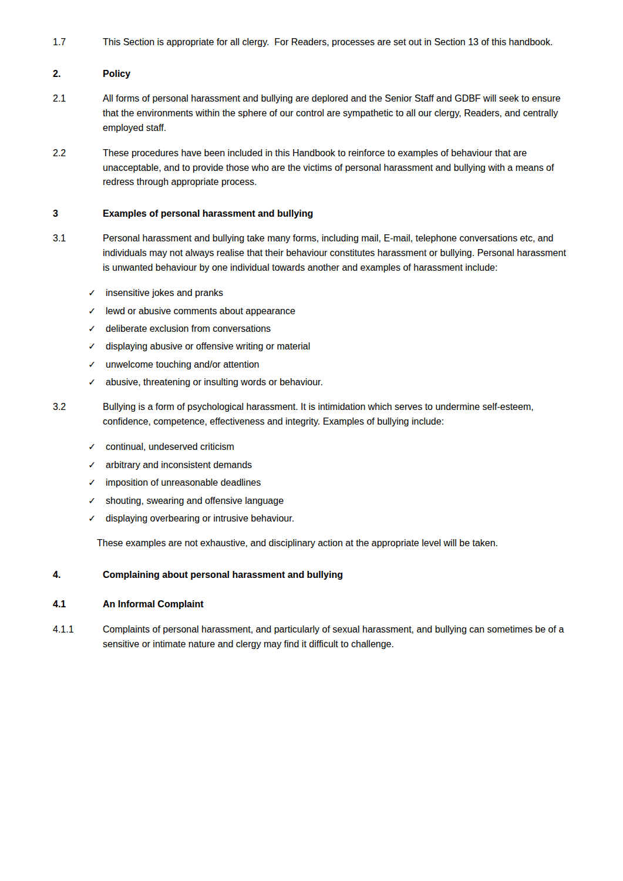1.7
This Section is appropriate for all clergy. For Readers, processes are set out in Section 13 of this handbook.
2. Policy
2.1
All forms of personal harassment and bullying are deplored and the Senior Staff and GDBF will seek to ensure that the environments within the sphere of our control are sympathetic to all our clergy, Readers, and centrally employed staff.
2.2
These procedures have been included in this Handbook to reinforce to examples of behaviour that are unacceptable, and to provide those who are the victims of personal harassment and bullying with a means of redress through appropriate process.
3 Examples of personal harassment and bullying
3.1
Personal harassment and bullying take many forms, including mail, E-mail, telephone conversations etc, and individuals may not always realise that their behaviour constitutes harassment or bullying. Personal harassment is unwanted behaviour by one individual towards another and examples of harassment include:
insensitive jokes and pranks
lewd or abusive comments about appearance
deliberate exclusion from conversations
displaying abusive or offensive writing or material
unwelcome touching and/or attention
abusive, threatening or insulting words or behaviour.
3.2
Bullying is a form of psychological harassment. It is intimidation which serves to undermine self-esteem, confidence, competence, effectiveness and integrity. Examples of bullying include:
continual, undeserved criticism
arbitrary and inconsistent demands
imposition of unreasonable deadlines
shouting, swearing and offensive language
displaying overbearing or intrusive behaviour.
These examples are not exhaustive, and disciplinary action at the appropriate level will be taken.
4. Complaining about personal harassment and bullying
4.1 An Informal Complaint
4.1.1
Complaints of personal harassment, and particularly of sexual harassment, and bullying can sometimes be of a sensitive or intimate nature and clergy may find it difficult to challenge.